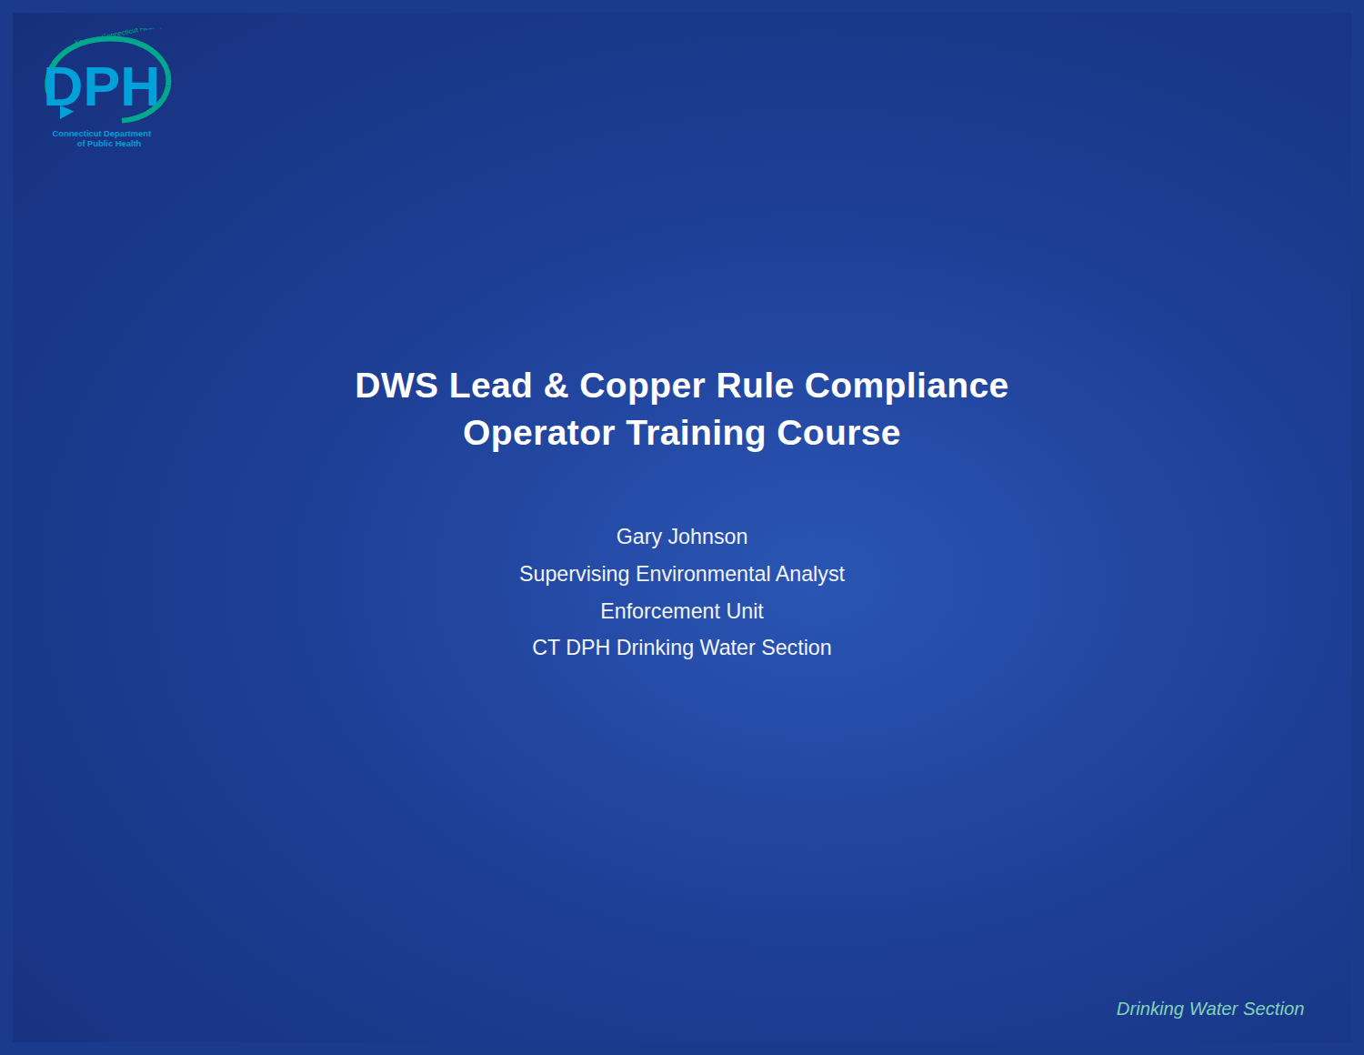DWS Lead & Copper Rule Compliance
Operator Training Course
Gary Johnson
Supervising Environmental Analyst
Enforcement Unit
CT DPH Drinking Water Section
Drinking Water Section